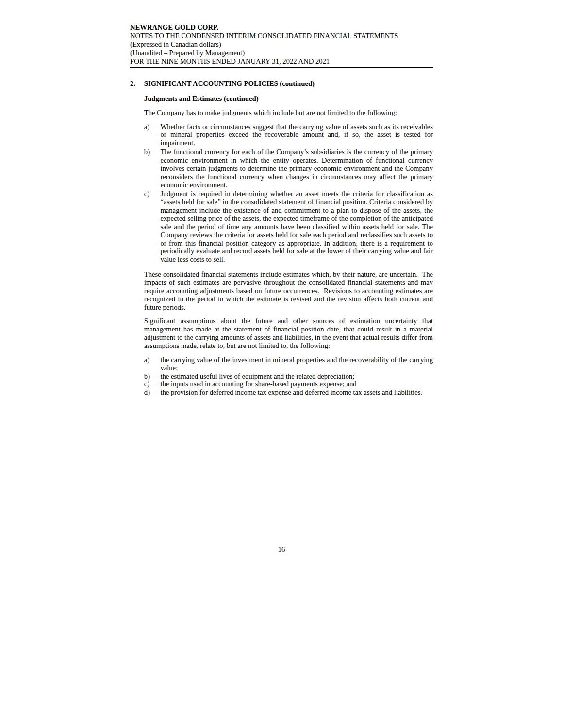Newrange Gold Corp.
NOTES TO THE CONDENSED INTERIM CONSOLIDATED FINANCIAL STATEMENTS
(Expressed in Canadian dollars)
(Unaudited – Prepared by Management)
FOR THE NINE MONTHS ENDED JANUARY 31, 2022 AND 2021
2. SIGNIFICANT ACCOUNTING POLICIES (continued)
Judgments and Estimates (continued)
The Company has to make judgments which include but are not limited to the following:
Whether facts or circumstances suggest that the carrying value of assets such as its receivables or mineral properties exceed the recoverable amount and, if so, the asset is tested for impairment.
The functional currency for each of the Company’s subsidiaries is the currency of the primary economic environment in which the entity operates. Determination of functional currency involves certain judgments to determine the primary economic environment and the Company reconsiders the functional currency when changes in circumstances may affect the primary economic environment.
Judgment is required in determining whether an asset meets the criteria for classification as “assets held for sale” in the consolidated statement of financial position. Criteria considered by management include the existence of and commitment to a plan to dispose of the assets, the expected selling price of the assets, the expected timeframe of the completion of the anticipated sale and the period of time any amounts have been classified within assets held for sale. The Company reviews the criteria for assets held for sale each period and reclassifies such assets to or from this financial position category as appropriate. In addition, there is a requirement to periodically evaluate and record assets held for sale at the lower of their carrying value and fair value less costs to sell.
These consolidated financial statements include estimates which, by their nature, are uncertain. The impacts of such estimates are pervasive throughout the consolidated financial statements and may require accounting adjustments based on future occurrences. Revisions to accounting estimates are recognized in the period in which the estimate is revised and the revision affects both current and future periods.
Significant assumptions about the future and other sources of estimation uncertainty that management has made at the statement of financial position date, that could result in a material adjustment to the carrying amounts of assets and liabilities, in the event that actual results differ from assumptions made, relate to, but are not limited to, the following:
the carrying value of the investment in mineral properties and the recoverability of the carrying value;
the estimated useful lives of equipment and the related depreciation;
the inputs used in accounting for share-based payments expense; and
the provision for deferred income tax expense and deferred income tax assets and liabilities.
16